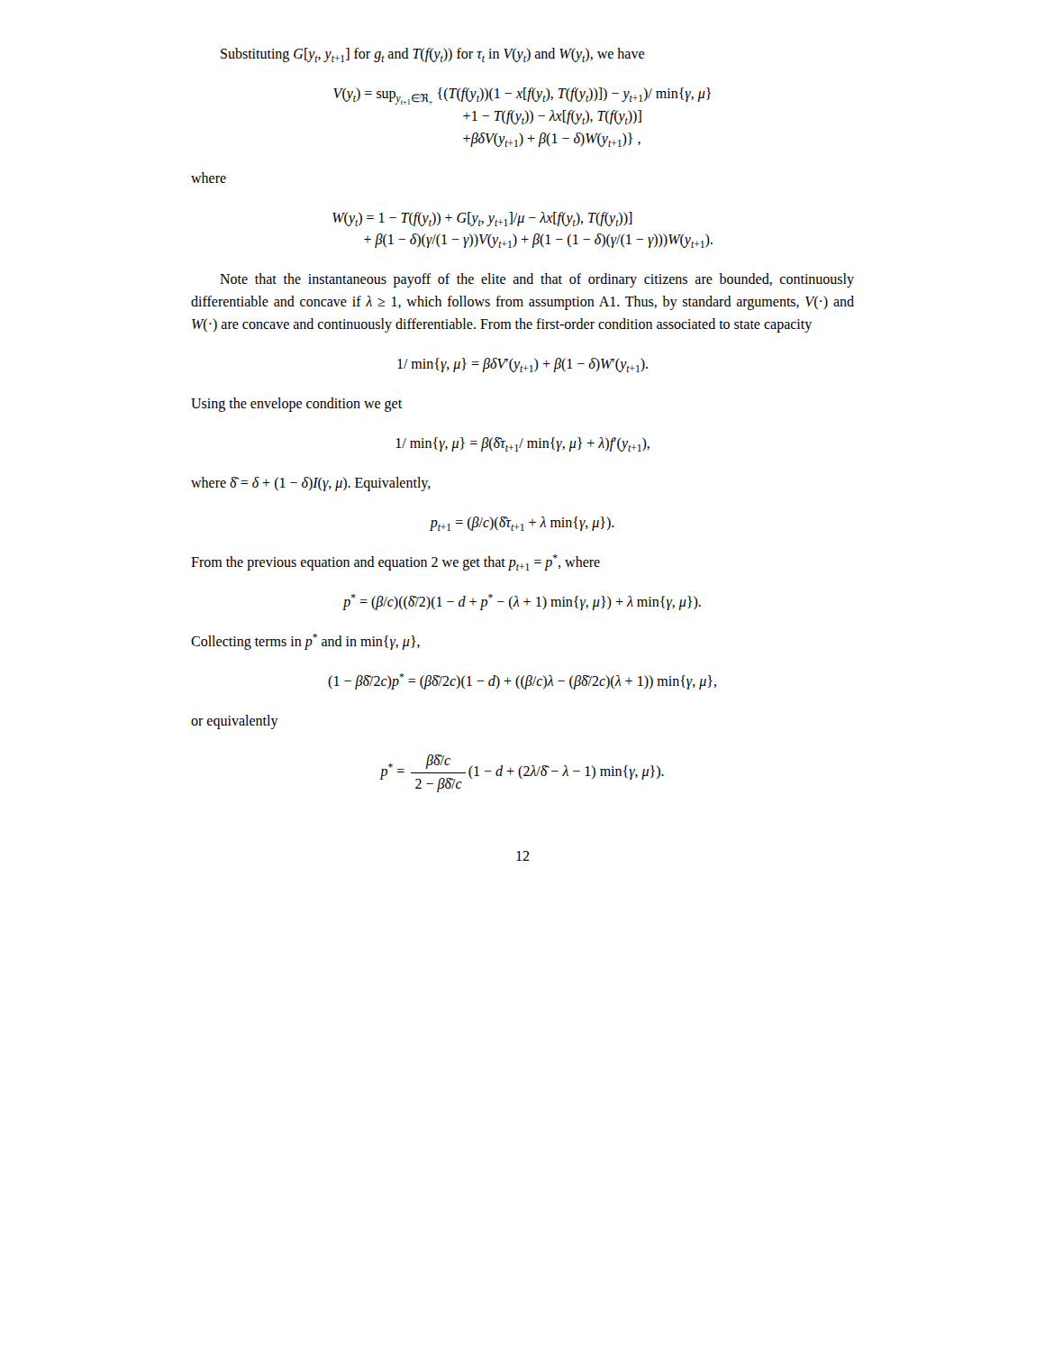Substituting G[yt, yt+1] for gt and T(f(yt)) for τt in V(yt) and W(yt), we have
V(yt) = supyt+1∈ℜ+ {(T(f(yt))(1 − x[f(yt), T(f(yt))]) − yt+1)/ min{γ, μ} +1 − T(f(yt)) − λx[f(yt), T(f(yt))] +βδV(yt+1) + β(1 − δ)W(yt+1)} ,
where
W(yt) = 1 − T(f(yt)) + G[yt, yt+1]/μ − λx[f(yt), T(f(yt))] + β(1 − δ)(γ/(1 − γ))V(yt+1) + β(1 − (1 − δ)(γ/(1 − γ)))W(yt+1).
Note that the instantaneous payoff of the elite and that of ordinary citizens are bounded, continuously differentiable and concave if λ ≥ 1, which follows from assumption A1. Thus, by standard arguments, V(·) and W(·) are concave and continuously differentiable. From the first-order condition associated to state capacity
1/ min{γ, μ} = βδV′(yt+1) + β(1 − δ)W′(yt+1).
Using the envelope condition we get
1/ min{γ, μ} = β(δ̂τt+1/ min{γ, μ} + λ)f′(yt+1),
where δ̂ = δ + (1 − δ)I(γ, μ). Equivalently,
pt+1 = (β/c)(δ̂τt+1 + λ min{γ, μ}).
From the previous equation and equation 2 we get that pt+1 = p*, where
p* = (β/c)((δ̂/2)(1 − d + p* − (λ + 1) min{γ, μ}) + λ min{γ, μ}).
Collecting terms in p* and in min{γ, μ},
(1 − βδ̂/2c)p* = (βδ̂/2c)(1 − d) + ((β/c)λ − (βδ̂/2c)(λ + 1)) min{γ, μ},
or equivalently
p* = βδ̂/c 2 − βδ̂/c(1 − d + (2λ/δ̂ − λ − 1) min{γ, μ}).
12